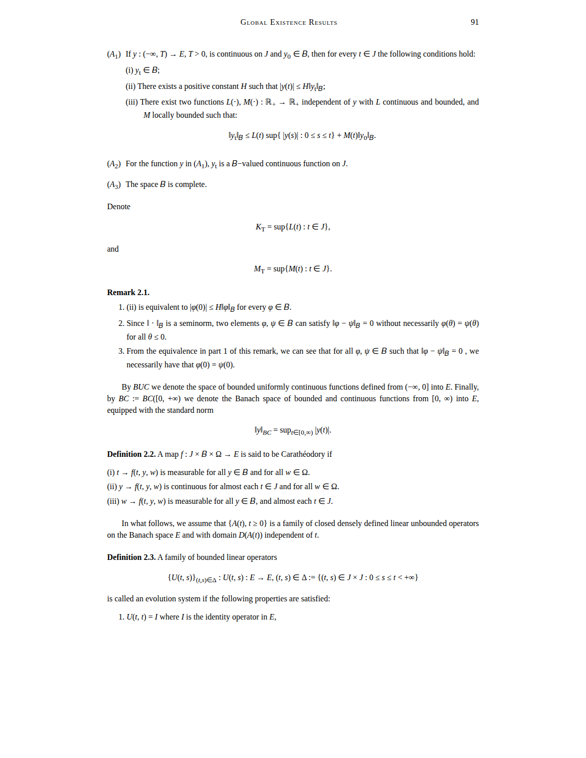Global Existence Results 91
(A1)
If y : (−∞, T) → E, T > 0, is continuous on J and y0 ∈ 𝐵, then for every t ∈ J the following conditions hold:
yt ∈ 𝐵;
There exists a positive constant H such that |y(t)| ≤ H‖yt‖𝐵;
There exist two functions L(·), M(·) : ℝ+ → ℝ+ independent of y with L continuous and bounded, and M locally bounded such that:
‖yt‖𝐵 ≤ L(t) sup{ |y(s)| : 0 ≤ s ≤ t} + M(t)‖y0‖𝐵.
(A2)
For the function y in (A1), yt is a 𝐵−valued continuous function on J.
(A3)
The space 𝐵 is complete.
Denote
KT = sup{L(t) : t ∈ J},
and
MT = sup{M(t) : t ∈ J}.
Remark 2.1.
(ii) is equivalent to |φ(0)| ≤ H‖φ‖𝐵 for every φ ∈ 𝐵.
Since ‖ · ‖𝐵 is a seminorm, two elements φ, ψ ∈ 𝐵 can satisfy ‖φ − ψ‖𝐵 = 0 without necessarily φ(θ) = ψ(θ) for all θ ≤ 0.
From the equivalence in part 1 of this remark, we can see that for all φ, ψ ∈ 𝐵 such that ‖φ − ψ‖𝐵 = 0 , we necessarily have that φ(0) = ψ(0).
By BUC we denote the space of bounded uniformly continuous functions defined from (−∞, 0] into E. Finally, by BC := BC([0, +∞) we denote the Banach space of bounded and continuous functions from [0, ∞) into E, equipped with the standard norm
‖y‖BC = supt∈[0,∞) |y(t)|.
Definition 2.2. A map f : J × 𝐵 × Ω → E is said to be Carathéodory if
t → f(t, y, w) is measurable for all y ∈ 𝐵 and for all w ∈ Ω.
y → f(t, y, w) is continuous for almost each t ∈ J and for all w ∈ Ω.
w → f(t, y, w) is measurable for all y ∈ 𝐵, and almost each t ∈ J.
In what follows, we assume that {A(t), t ≥ 0} is a family of closed densely defined linear unbounded operators on the Banach space E and with domain D(A(t)) independent of t.
Definition 2.3. A family of bounded linear operators
{U(t, s)}(t,s)∈Δ : U(t, s) : E → E, (t, s) ∈ Δ := {(t, s) ∈ J × J : 0 ≤ s ≤ t < +∞}
is called an evolution system if the following properties are satisfied:
U(t, t) = I where I is the identity operator in E,